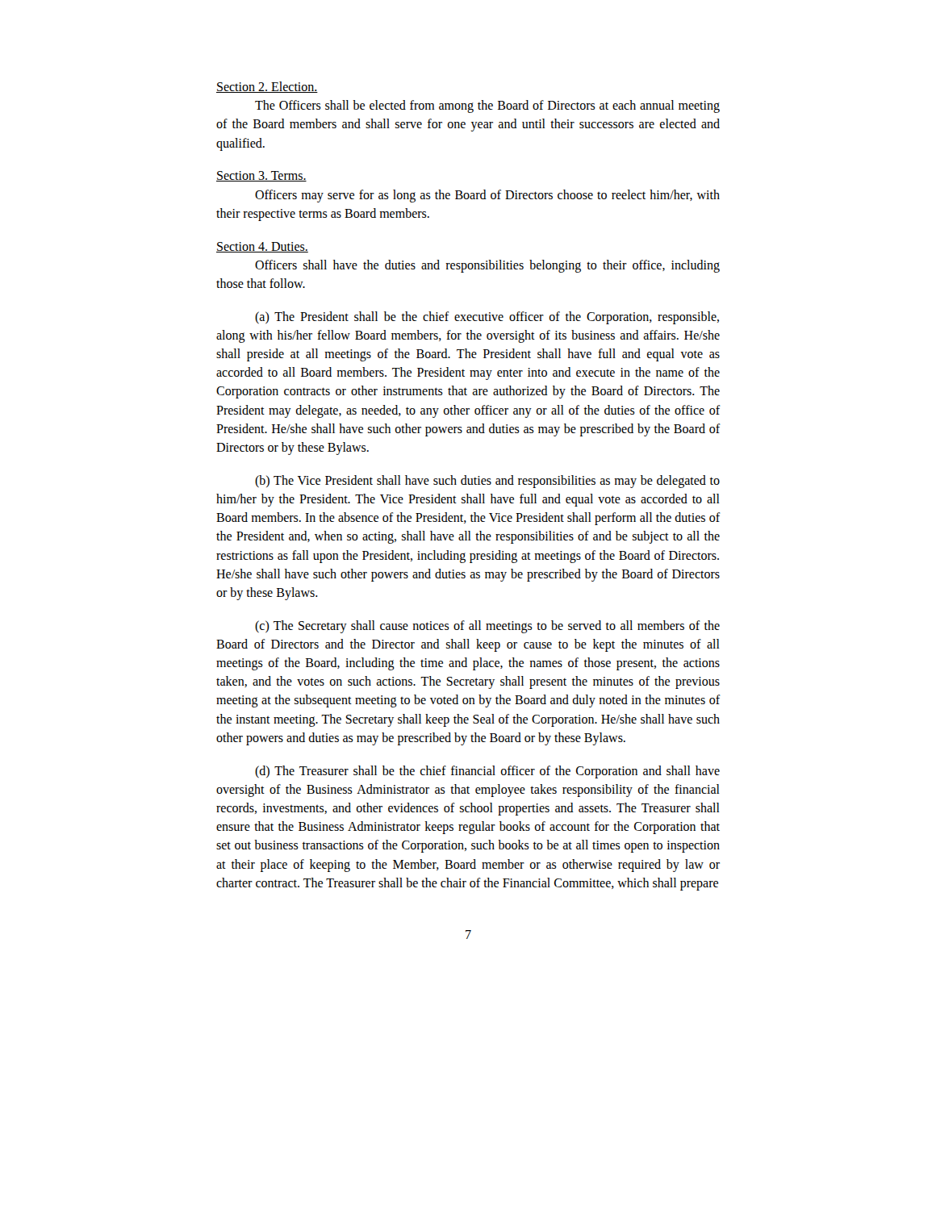Section 2. Election.
The Officers shall be elected from among the Board of Directors at each annual meeting of the Board members and shall serve for one year and until their successors are elected and qualified.
Section 3. Terms.
Officers may serve for as long as the Board of Directors choose to reelect him/her, with their respective terms as Board members.
Section 4. Duties.
Officers shall have the duties and responsibilities belonging to their office, including those that follow.
(a) The President shall be the chief executive officer of the Corporation, responsible, along with his/her fellow Board members, for the oversight of its business and affairs. He/she shall preside at all meetings of the Board. The President shall have full and equal vote as accorded to all Board members. The President may enter into and execute in the name of the Corporation contracts or other instruments that are authorized by the Board of Directors. The President may delegate, as needed, to any other officer any or all of the duties of the office of President. He/she shall have such other powers and duties as may be prescribed by the Board of Directors or by these Bylaws.
(b) The Vice President shall have such duties and responsibilities as may be delegated to him/her by the President. The Vice President shall have full and equal vote as accorded to all Board members. In the absence of the President, the Vice President shall perform all the duties of the President and, when so acting, shall have all the responsibilities of and be subject to all the restrictions as fall upon the President, including presiding at meetings of the Board of Directors. He/she shall have such other powers and duties as may be prescribed by the Board of Directors or by these Bylaws.
(c) The Secretary shall cause notices of all meetings to be served to all members of the Board of Directors and the Director and shall keep or cause to be kept the minutes of all meetings of the Board, including the time and place, the names of those present, the actions taken, and the votes on such actions. The Secretary shall present the minutes of the previous meeting at the subsequent meeting to be voted on by the Board and duly noted in the minutes of the instant meeting. The Secretary shall keep the Seal of the Corporation. He/she shall have such other powers and duties as may be prescribed by the Board or by these Bylaws.
(d) The Treasurer shall be the chief financial officer of the Corporation and shall have oversight of the Business Administrator as that employee takes responsibility of the financial records, investments, and other evidences of school properties and assets. The Treasurer shall ensure that the Business Administrator keeps regular books of account for the Corporation that set out business transactions of the Corporation, such books to be at all times open to inspection at their place of keeping to the Member, Board member or as otherwise required by law or charter contract. The Treasurer shall be the chair of the Financial Committee, which shall prepare
7